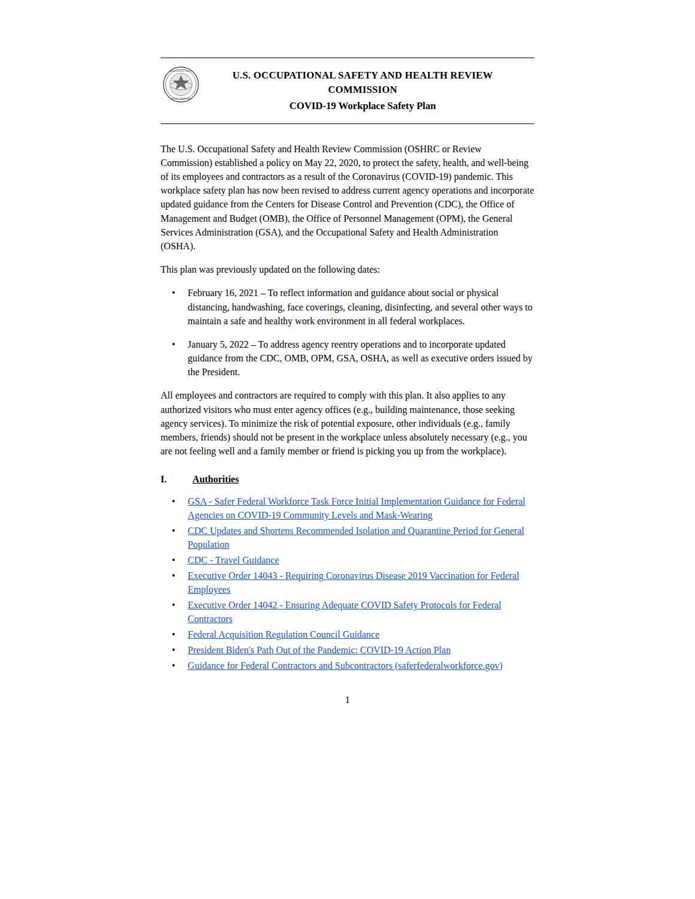OCCUPATIONAL SAFETY REVIEW COMMISSION
U.S. OCCUPATIONAL SAFETY AND HEALTH REVIEW COMMISSION
COVID-19 Workplace Safety Plan
The U.S. Occupational Safety and Health Review Commission (OSHRC or Review Commission) established a policy on May 22, 2020, to protect the safety, health, and well-being of its employees and contractors as a result of the Coronavirus (COVID-19) pandemic. This workplace safety plan has now been revised to address current agency operations and incorporate updated guidance from the Centers for Disease Control and Prevention (CDC), the Office of Management and Budget (OMB), the Office of Personnel Management (OPM), the General Services Administration (GSA), and the Occupational Safety and Health Administration (OSHA).
This plan was previously updated on the following dates:
February 16, 2021 – To reflect information and guidance about social or physical distancing, handwashing, face coverings, cleaning, disinfecting, and several other ways to maintain a safe and healthy work environment in all federal workplaces.
January 5, 2022 – To address agency reentry operations and to incorporate updated guidance from the CDC, OMB, OPM, GSA, OSHA, as well as executive orders issued by the President.
All employees and contractors are required to comply with this plan. It also applies to any authorized visitors who must enter agency offices (e.g., building maintenance, those seeking agency services). To minimize the risk of potential exposure, other individuals (e.g., family members, friends) should not be present in the workplace unless absolutely necessary (e.g., you are not feeling well and a family member or friend is picking you up from the workplace).
I. Authorities
GSA - Safer Federal Workforce Task Force Initial Implementation Guidance for Federal Agencies on COVID-19 Community Levels and Mask-Wearing
CDC Updates and Shortens Recommended Isolation and Quarantine Period for General Population
CDC - Travel Guidance
Executive Order 14043 - Requiring Coronavirus Disease 2019 Vaccination for Federal Employees
Executive Order 14042 - Ensuring Adequate COVID Safety Protocols for Federal Contractors
Federal Acquisition Regulation Council Guidance
President Biden's Path Out of the Pandemic: COVID-19 Action Plan
Guidance for Federal Contractors and Subcontractors (saferfederalworkforce.gov)
1